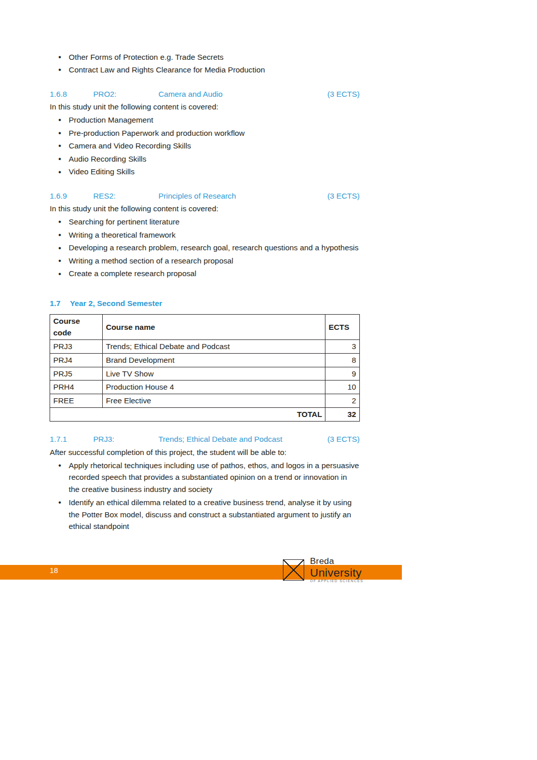Other Forms of Protection e.g. Trade Secrets
Contract Law and Rights Clearance for Media Production
1.6.8 PRO2: Camera and Audio (3 ECTS)
In this study unit the following content is covered:
Production Management
Pre-production Paperwork and production workflow
Camera and Video Recording Skills
Audio Recording Skills
Video Editing Skills
1.6.9 RES2: Principles of Research (3 ECTS)
In this study unit the following content is covered:
Searching for pertinent literature
Writing a theoretical framework
Developing a research problem, research goal, research questions and a hypothesis
Writing a method section of a research proposal
Create a complete research proposal
1.7 Year 2, Second Semester
| Course code | Course name | ECTS |
| --- | --- | --- |
| PRJ3 | Trends; Ethical Debate and Podcast | 3 |
| PRJ4 | Brand Development | 8 |
| PRJ5 | Live TV Show | 9 |
| PRH4 | Production House 4 | 10 |
| FREE | Free Elective | 2 |
| | TOTAL | 32 |
1.7.1 PRJ3: Trends; Ethical Debate and Podcast (3 ECTS)
After successful completion of this project, the student will be able to:
Apply rhetorical techniques including use of pathos, ethos, and logos in a persuasive recorded speech that provides a substantiated opinion on a trend or innovation in the creative business industry and society
Identify an ethical dilemma related to a creative business trend, analyse it by using the Potter Box model, discuss and construct a substantiated argument to justify an ethical standpoint
18
Breda
University
OF APPLIED SCIENCES